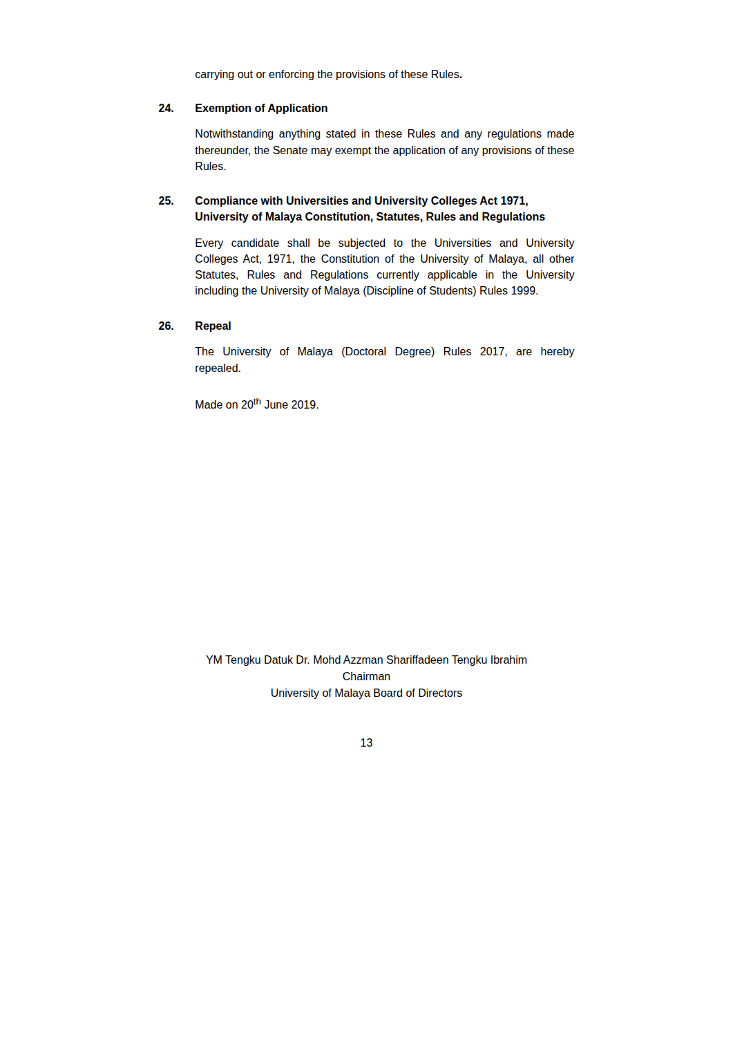carrying out or enforcing the provisions of these Rules.
24. Exemption of Application
Notwithstanding anything stated in these Rules and any regulations made thereunder, the Senate may exempt the application of any provisions of these Rules.
25. Compliance with Universities and University Colleges Act 1971, University of Malaya Constitution, Statutes, Rules and Regulations
Every candidate shall be subjected to the Universities and University Colleges Act, 1971, the Constitution of the University of Malaya, all other Statutes, Rules and Regulations currently applicable in the University including the University of Malaya (Discipline of Students) Rules 1999.
26. Repeal
The University of Malaya (Doctoral Degree) Rules 2017, are hereby repealed.
Made on 20th June 2019.
YM Tengku Datuk Dr. Mohd Azzman Shariffadeen Tengku Ibrahim Chairman University of Malaya Board of Directors
13